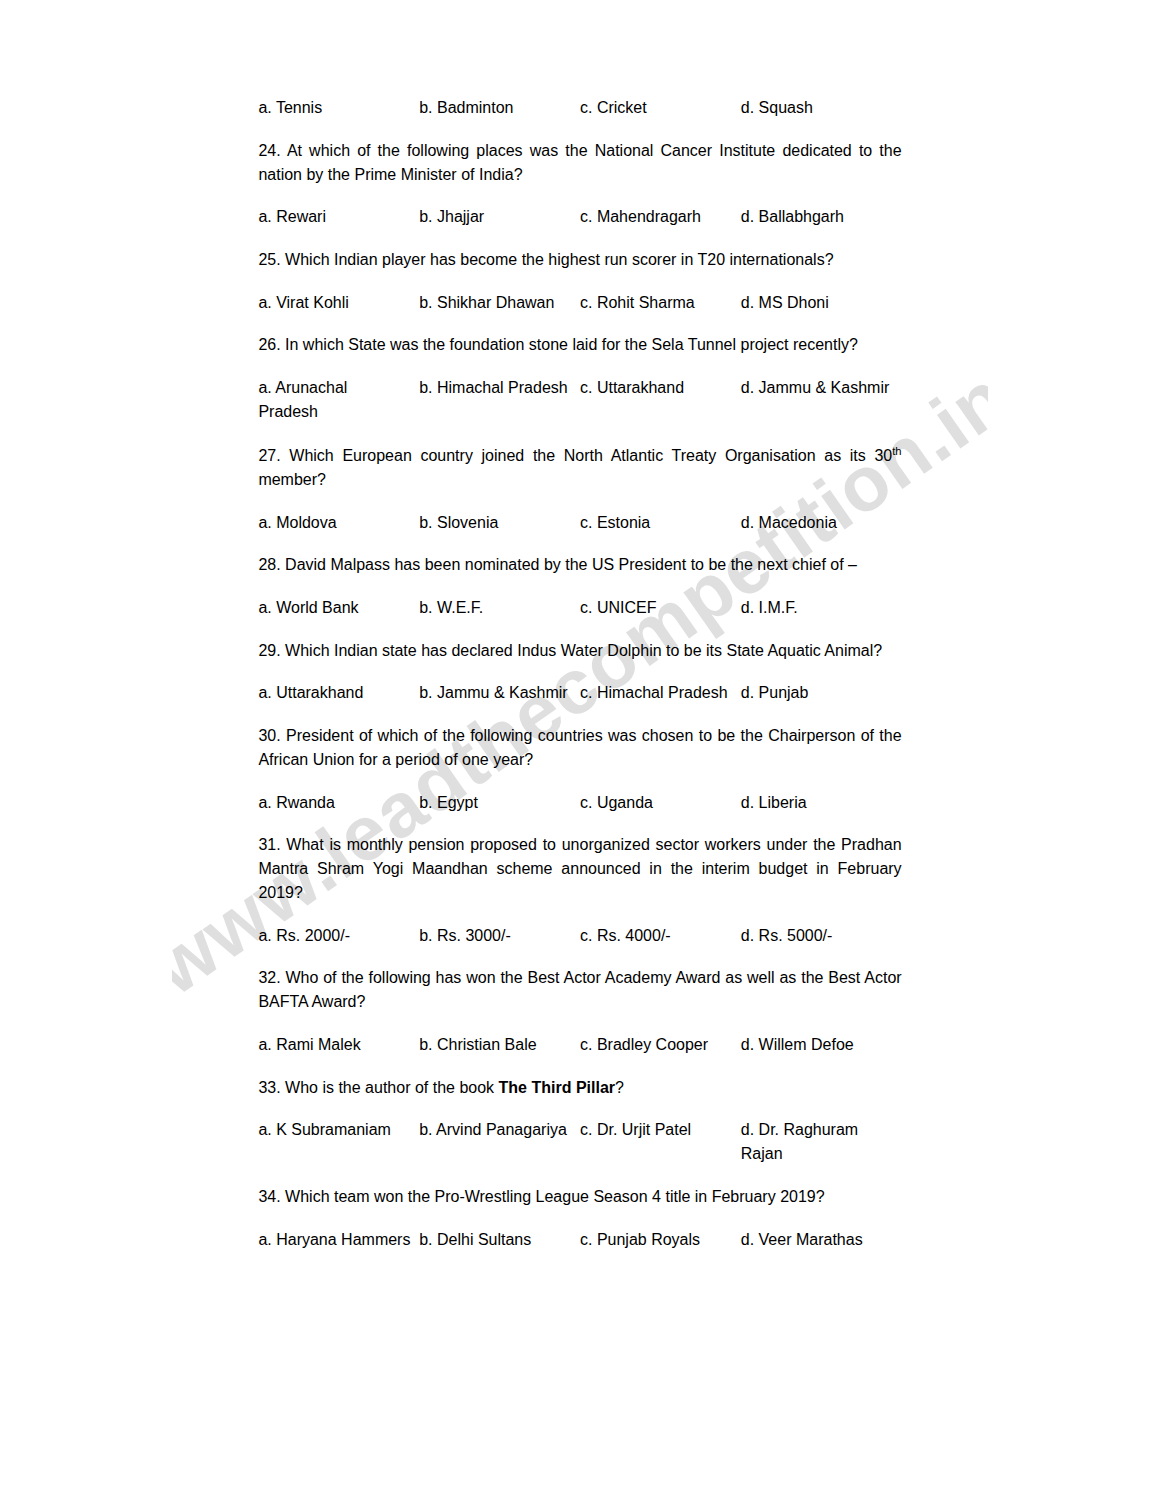www.leadthecompetition.in
a. Tennis b. Badminton c. Cricket d. Squash
24. At which of the following places was the National Cancer Institute dedicated to the nation by the Prime Minister of India?
a. Rewari b. Jhajjar c. Mahendragarh d. Ballabhgarh
25. Which Indian player has become the highest run scorer in T20 internationals?
a. Virat Kohli b. Shikhar Dhawan c. Rohit Sharma d. MS Dhoni
26. In which State was the foundation stone laid for the Sela Tunnel project recently?
a. Arunachal Pradesh b. Himachal Pradesh c. Uttarakhand d. Jammu & Kashmir
27. Which European country joined the North Atlantic Treaty Organisation as its 30th member?
a. Moldova b. Slovenia c. Estonia d. Macedonia
28. David Malpass has been nominated by the US President to be the next chief of –
a. World Bank b. W.E.F. c. UNICEF d. I.M.F.
29. Which Indian state has declared Indus Water Dolphin to be its State Aquatic Animal?
a. Uttarakhand b. Jammu & Kashmir c. Himachal Pradesh d. Punjab
30. President of which of the following countries was chosen to be the Chairperson of the African Union for a period of one year?
a. Rwanda b. Egypt c. Uganda d. Liberia
31. What is monthly pension proposed to unorganized sector workers under the Pradhan Mantra Shram Yogi Maandhan scheme announced in the interim budget in February 2019?
a. Rs. 2000/- b. Rs. 3000/- c. Rs. 4000/- d. Rs. 5000/-
32. Who of the following has won the Best Actor Academy Award as well as the Best Actor BAFTA Award?
a. Rami Malek b. Christian Bale c. Bradley Cooper d. Willem Defoe
33. Who is the author of the book The Third Pillar?
a. K Subramaniam b. Arvind Panagariya c. Dr. Urjit Patel d. Dr. Raghuram Rajan
34. Which team won the Pro-Wrestling League Season 4 title in February 2019?
a. Haryana Hammers b. Delhi Sultans c. Punjab Royals d. Veer Marathas